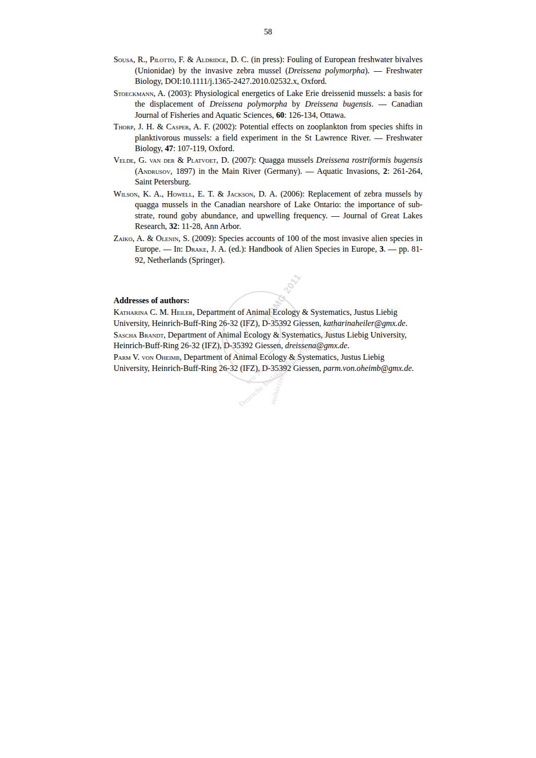58
Sousa, R., Pilotto, F. & Aldridge, D. C. (in press): Fouling of European freshwater bivalves (Unionidae) by the invasive zebra mussel (Dreissena polymorpha). — Freshwater Biology, DOI:10.1111/j.1365-2427.2010.02532.x, Oxford.
Stoeckmann, A. (2003): Physiological energetics of Lake Erie dreissenid mussels: a basis for the displacement of Dreissena polymorpha by Dreissena bugensis. — Canadian Journal of Fisheries and Aquatic Sciences, 60: 126-134, Ottawa.
Thorp, J. H. & Casper, A. F. (2002): Potential effects on zooplankton from species shifts in planktivorous mussels: a field experiment in the St Lawrence River. — Freshwater Biology, 47: 107-119, Oxford.
Velde, G. van der & Platvoet, D. (2007): Quagga mussels Dreissena rostriformis bugensis (Andrusov, 1897) in the Main River (Germany). — Aquatic Invasions, 2: 261-264, Saint Petersburg.
Wilson, K. A., Howell, E. T. & Jackson, D. A. (2006): Replacement of zebra mussels by quagga mussels in the Canadian nearshore of Lake Ontario: the importance of substrate, round goby abundance, and upwelling frequency. — Journal of Great Lakes Research, 32: 11-28, Ann Arbor.
Zaiko, A. & Olenin, S. (2009): Species accounts of 100 of the most invasive alien species in Europe. — In: Drake, J. A. (ed.): Handbook of Alien Species in Europe, 3. — pp. 81-92, Netherlands (Springer).
Addresses of authors:
Katharina C. M. Heiler, Department of Animal Ecology & Systematics, Justus Liebig University, Heinrich-Buff-Ring 26-32 (IFZ), D-35392 Giessen, katharinaheiler@gmx.de.
Sascha Brandt, Department of Animal Ecology & Systematics, Justus Liebig University, Heinrich-Buff-Ring 26-32 (IFZ), D-35392 Giessen, dreissena@gmx.de.
Parm V. von Oheimb, Department of Animal Ecology & Systematics, Justus Liebig University, Heinrich-Buff-Ring 26-32 (IFZ), D-35392 Giessen, parm.von.oheimb@gmx.de.
seit 1868 Deutsche Malakozoologische Gesellschaft © DMG 2011 authorized copy